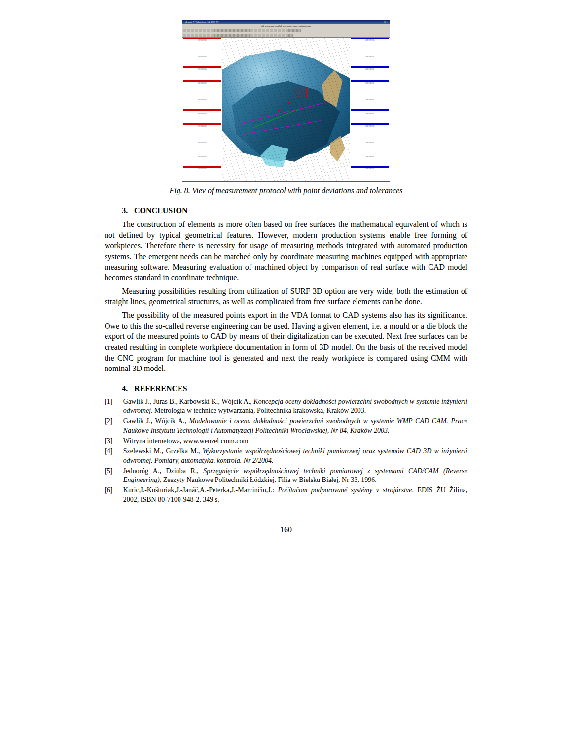-- element: 7-" [odniesienie :1/4-'2112_1"] _ □ ×
plik przetwarzaj podgląd prezentacja wstaw protokołowanie
0.000 0.000 0.000
0.012 -0.011 0.003
0.000 0.000 0.000
0.000 0.000 0.000
0.008 -0.004 0.002
0.000 0.000 0.000
0.000 0.000 0.000
0.014 -0.009 0.005
0.000 0.000 0.000
0.000 0.000 0.000
0.006 -0.003 0.001
0.000 0.000 0.000
0.000 0.000 0.000
0.011 -0.007 0.004
0.000 0.000 0.000
0.000 0.000 0.000
0.009 -0.005 0.002
0.000 0.000 0.000
0.000 0.000 0.000
0.013 -0.008 0.003
0.000 0.000 0.000
0.000 0.000 0.000
0.007 -0.002 0.001
0.000 0.000 0.000
0.000 0.000 0.000
0.010 -0.006 0.002
0.000 0.000 0.000
0.000 0.000 0.000
0.005 -0.001 0.001
0.000 0.000 0.000
0.012 / 0.008
0.000 0.000 0.000
0.015 -0.010 0.004
0.000 0.000 0.000
0.000 0.000 0.000
0.009 -0.006 0.002
0.000 0.000 0.000
0.000 0.000 0.000
0.012 -0.008 0.003
0.000 0.000 0.000
0.000 0.000 0.000
0.007 -0.004 0.001
0.000 0.000 0.000
0.000 0.000 0.000
0.011 -0.005 0.002
0.000 0.000 0.000
0.000 0.000 0.000
0.008 -0.003 0.001
0.000 0.000 0.000
0.000 0.000 0.000
0.014 -0.009 0.004
0.000 0.000 0.000
0.000 0.000 0.000
0.006 -0.002 0.001
0.000 0.000 0.000
0.000 0.000 0.000
0.010 -0.007 0.003
0.000 0.000 0.000
0.000 0.000 0.000
0.005 -0.001 0.000
0.000 0.000 0.000
0.000 0.000 0.000
0.012 -0.008
0.000 0.000 0.000
0.009 -0.005
0.000 0.000 0.000
0.011 -0.006
0.000 0.000 0.000
0.007 -0.003
0.000 0.000 0.000
0.013 -0.009
0.000 0.000 0.000
0.008 -0.004
Start WPCDownloadTools Metrosoft CM Applica... 10 - Paint 15:43
Fig. 8. Viev of measurement protocol with point deviations and tolerances
3. CONCLUSION
The construction of elements is more often based on free surfaces the mathematical equivalent of which is not defined by typical geometrical features. However, modern production systems enable free forming of workpieces. Therefore there is necessity for usage of measuring methods integrated with automated production systems. The emergent needs can be matched only by coordinate measuring machines equipped with appropriate measuring software. Measuring evaluation of machined object by comparison of real surface with CAD model becomes standard in coordinate technique.
Measuring possibilities resulting from utilization of SURF 3D option are very wide; both the estimation of straight lines, geometrical structures, as well as complicated from free surface elements can be done.
The possibility of the measured points export in the VDA format to CAD systems also has its significance. Owe to this the so-called reverse engineering can be used. Having a given element, i.e. a mould or a die block the export of the measured points to CAD by means of their digitalization can be executed. Next free surfaces can be created resulting in complete workpiece documentation in form of 3D model. On the basis of the received model the CNC program for machine tool is generated and next the ready workpiece is compared using CMM with nominal 3D model.
4. REFERENCES
[1] Gawlik J., Juras B., Karbowski K., Wójcik A., Koncepcja oceny dokładności powierzchni swobodnych w systemie inżynierii odwrotnej. Metrologia w technice wytwarzania, Politechnika krakowska, Kraków 2003.
[2] Gawlik J., Wójcik A., Modelowanie i ocena dokładności powierzchni swobodnych w systemie WMP CAD CAM. Prace Naukowe Instytutu Technologii i Automatyzacji Politechniki Wrocławskiej, Nr 84, Kraków 2003.
[3] Witryna internetowa, www.wenzel cmm.com
[4] Szelewski M., Grzelka M., Wykorzystanie współrzędnościowej techniki pomiarowej oraz systemów CAD 3D w inżynierii odwrotnej. Pomiary, automatyka, kontrola. Nr 2/2004.
[5] Jednoróg A., Dziuba R., Sprzęgnięcie współrzędnościowej techniki pomiarowej z systemami CAD/CAM (Reverse Engineering), Zeszyty Naukowe Politechniki Łódzkiej, Filia w Bielsku Białej, Nr 33, 1996.
[6] Kuric,I.-Košturiak,J.-Janáč,A.-Peterka,J.-Marcinčin,J.: Počítačom podporované systémy v strojárstve. EDIS ŽU Žilina, 2002, ISBN 80-7100-948-2, 349 s.
160